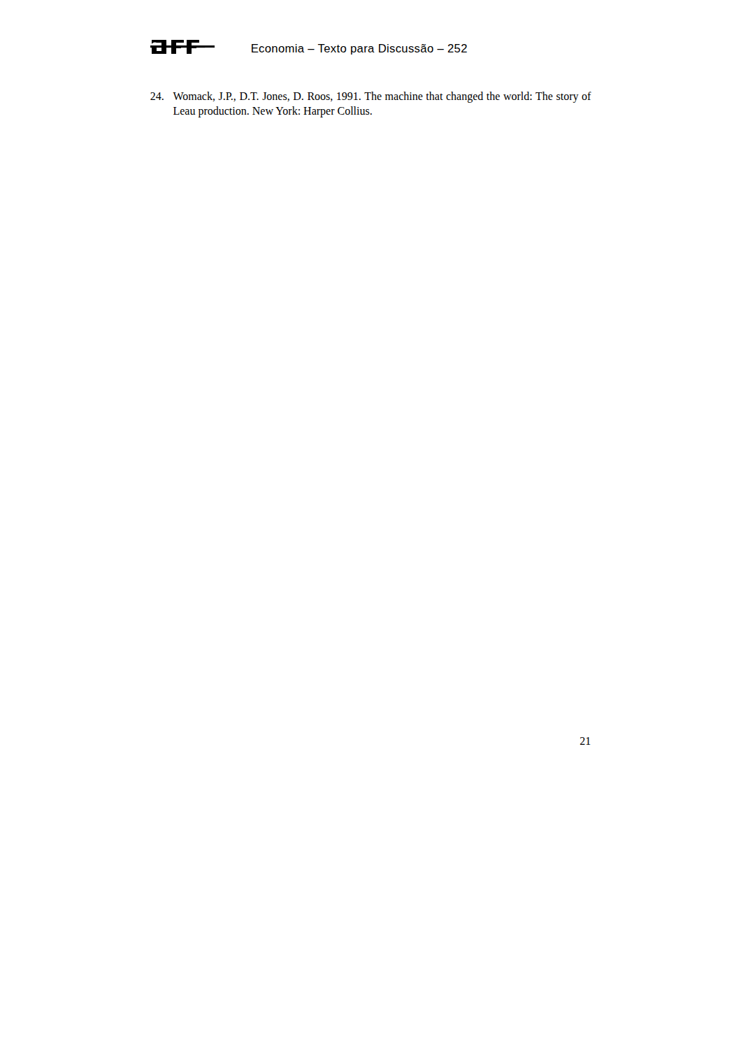Economia – Texto para Discussão – 252
24. Womack, J.P., D.T. Jones, D. Roos, 1991. The machine that changed the world: The story of Leau production. New York: Harper Collius.
21